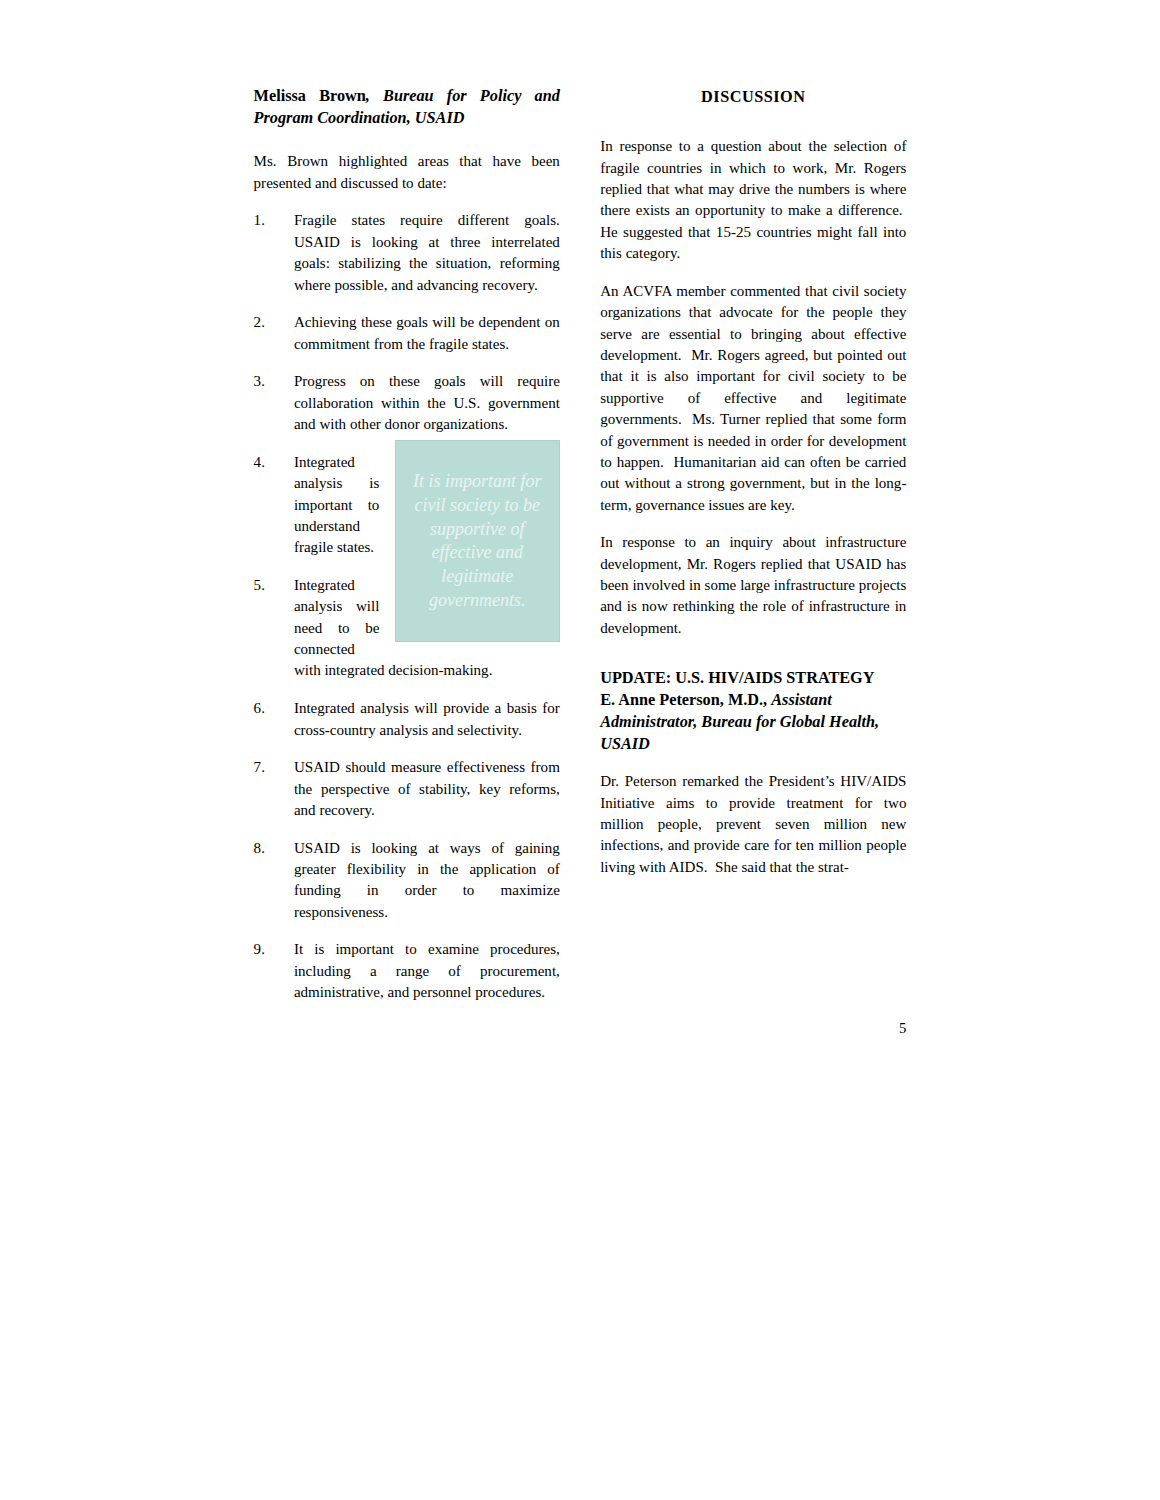Melissa Brown, Bureau for Policy and Program Coordination, USAID
Ms. Brown highlighted areas that have been presented and discussed to date:
Fragile states require different goals. USAID is looking at three interrelated goals: stabilizing the situation, reforming where possible, and advancing recovery.
Achieving these goals will be dependent on commitment from the fragile states.
Progress on these goals will require collaboration within the U.S. government and with other donor organizations.
It is important for civil society to be supportive of effective and legitimate governments.
Integrated analysis is important to understand fragile states.
Integrated analysis will need to be connected with integrated decision-making.
Integrated analysis will provide a basis for cross-country analysis and selectivity.
USAID should measure effectiveness from the perspective of stability, key reforms, and recovery.
USAID is looking at ways of gaining greater flexibility in the application of funding in order to maximize responsiveness.
It is important to examine procedures, including a range of procurement, administrative, and personnel procedures.
DISCUSSION
In response to a question about the selection of fragile countries in which to work, Mr. Rogers replied that what may drive the numbers is where there exists an opportunity to make a difference. He suggested that 15-25 countries might fall into this category.
An ACVFA member commented that civil society organizations that advocate for the people they serve are essential to bringing about effective development. Mr. Rogers agreed, but pointed out that it is also important for civil society to be supportive of effective and legitimate governments. Ms. Turner replied that some form of government is needed in order for development to happen. Humanitarian aid can often be carried out without a strong government, but in the long-term, governance issues are key.
In response to an inquiry about infrastructure development, Mr. Rogers replied that USAID has been involved in some large infrastructure projects and is now rethinking the role of infrastructure in development.
UPDATE: U.S. HIV/AIDS STRATEGY
E. Anne Peterson, M.D., Assistant Administrator, Bureau for Global Health, USAID
Dr. Peterson remarked the President’s HIV/AIDS Initiative aims to provide treatment for two million people, prevent seven million new infections, and provide care for ten million people living with AIDS. She said that the strat-
5